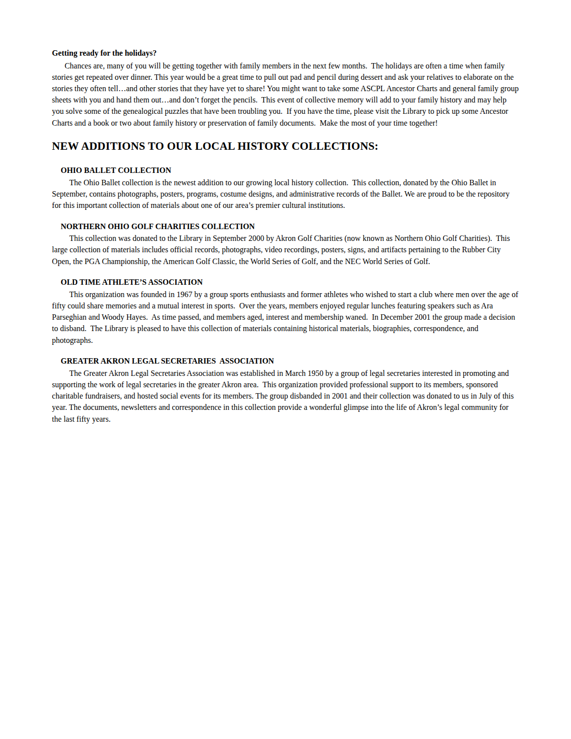Getting ready for the holidays?
Chances are, many of you will be getting together with family members in the next few months. The holidays are often a time when family stories get repeated over dinner. This year would be a great time to pull out pad and pencil during dessert and ask your relatives to elaborate on the stories they often tell…and other stories that they have yet to share! You might want to take some ASCPL Ancestor Charts and general family group sheets with you and hand them out…and don’t forget the pencils. This event of collective memory will add to your family history and may help you solve some of the genealogical puzzles that have been troubling you. If you have the time, please visit the Library to pick up some Ancestor Charts and a book or two about family history or preservation of family documents. Make the most of your time together!
NEW ADDITIONS TO OUR LOCAL HISTORY COLLECTIONS:
OHIO BALLET COLLECTION
The Ohio Ballet collection is the newest addition to our growing local history collection. This collection, donated by the Ohio Ballet in September, contains photographs, posters, programs, costume designs, and administrative records of the Ballet. We are proud to be the repository for this important collection of materials about one of our area’s premier cultural institutions.
NORTHERN OHIO GOLF CHARITIES COLLECTION
This collection was donated to the Library in September 2000 by Akron Golf Charities (now known as Northern Ohio Golf Charities). This large collection of materials includes official records, photographs, video recordings, posters, signs, and artifacts pertaining to the Rubber City Open, the PGA Championship, the American Golf Classic, the World Series of Golf, and the NEC World Series of Golf.
OLD TIME ATHLETE’S ASSOCIATION
This organization was founded in 1967 by a group sports enthusiasts and former athletes who wished to start a club where men over the age of fifty could share memories and a mutual interest in sports. Over the years, members enjoyed regular lunches featuring speakers such as Ara Parseghian and Woody Hayes. As time passed, and members aged, interest and membership waned. In December 2001 the group made a decision to disband. The Library is pleased to have this collection of materials containing historical materials, biographies, correspondence, and photographs.
GREATER AKRON LEGAL SECRETARIES ASSOCIATION
The Greater Akron Legal Secretaries Association was established in March 1950 by a group of legal secretaries interested in promoting and supporting the work of legal secretaries in the greater Akron area. This organization provided professional support to its members, sponsored charitable fundraisers, and hosted social events for its members. The group disbanded in 2001 and their collection was donated to us in July of this year. The documents, newsletters and correspondence in this collection provide a wonderful glimpse into the life of Akron’s legal community for the last fifty years.